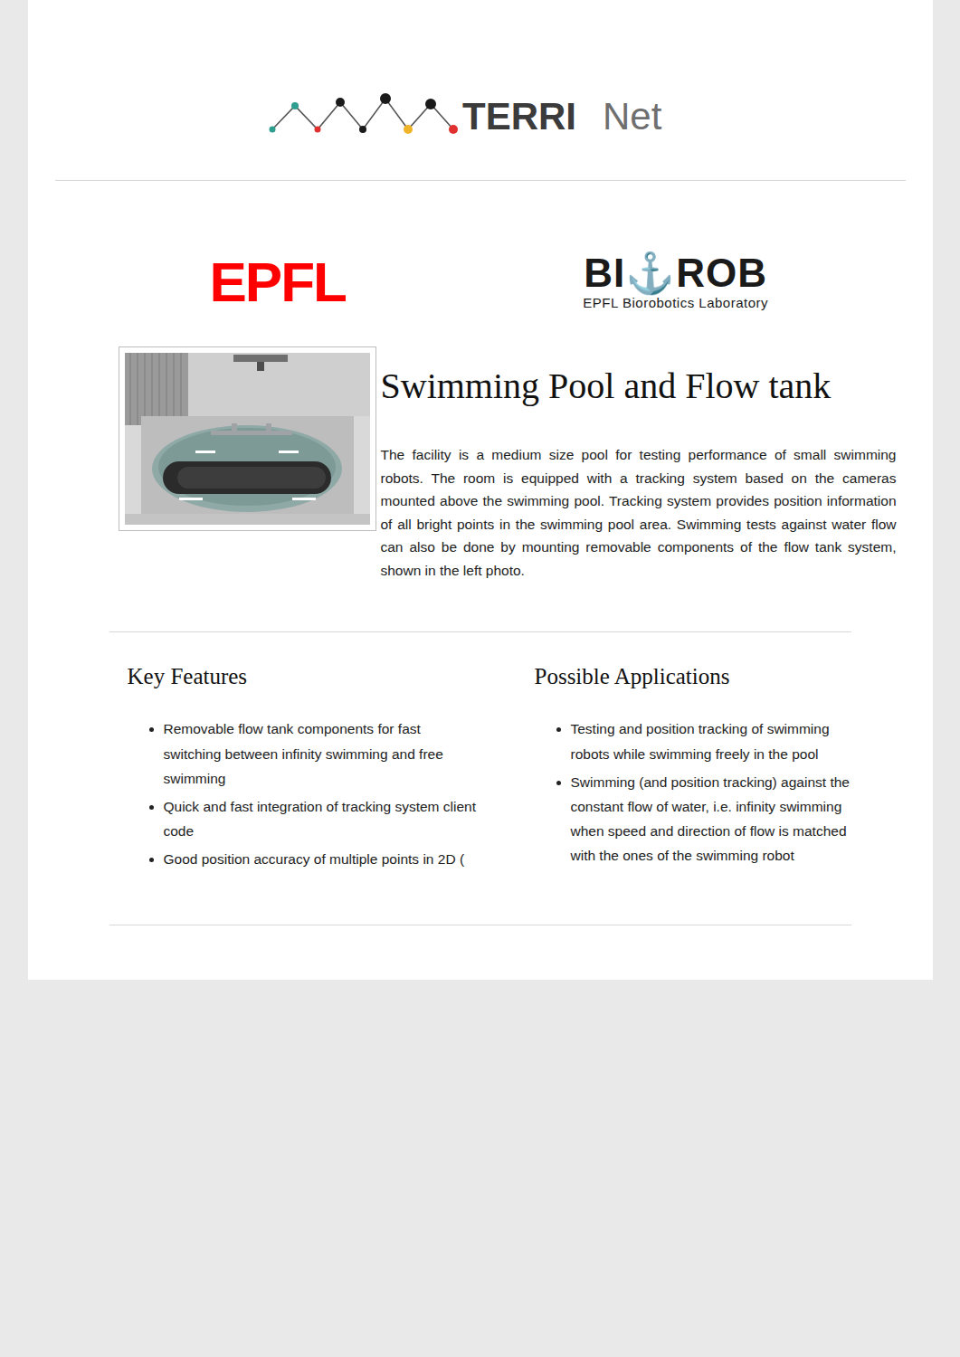TERRI Net
EPFL
BI⚓ROB
EPFL Biorobotics Laboratory
Swimming Pool and Flow tank
The facility is a medium size pool for testing performance of small swimming robots. The room is equipped with a tracking system based on the cameras mounted above the swimming pool. Tracking system provides position information of all bright points in the swimming pool area. Swimming tests against water flow can also be done by mounting removable components of the flow tank system, shown in the left photo.
Key Features
Removable flow tank components for fast switching between infinity swimming and free swimming
Quick and fast integration of tracking system client code
Good position accuracy of multiple points in 2D (
Possible Applications
Testing and position tracking of swimming robots while swimming freely in the pool
Swimming (and position tracking) against the constant flow of water, i.e. infinity swimming when speed and direction of flow is matched with the ones of the swimming robot